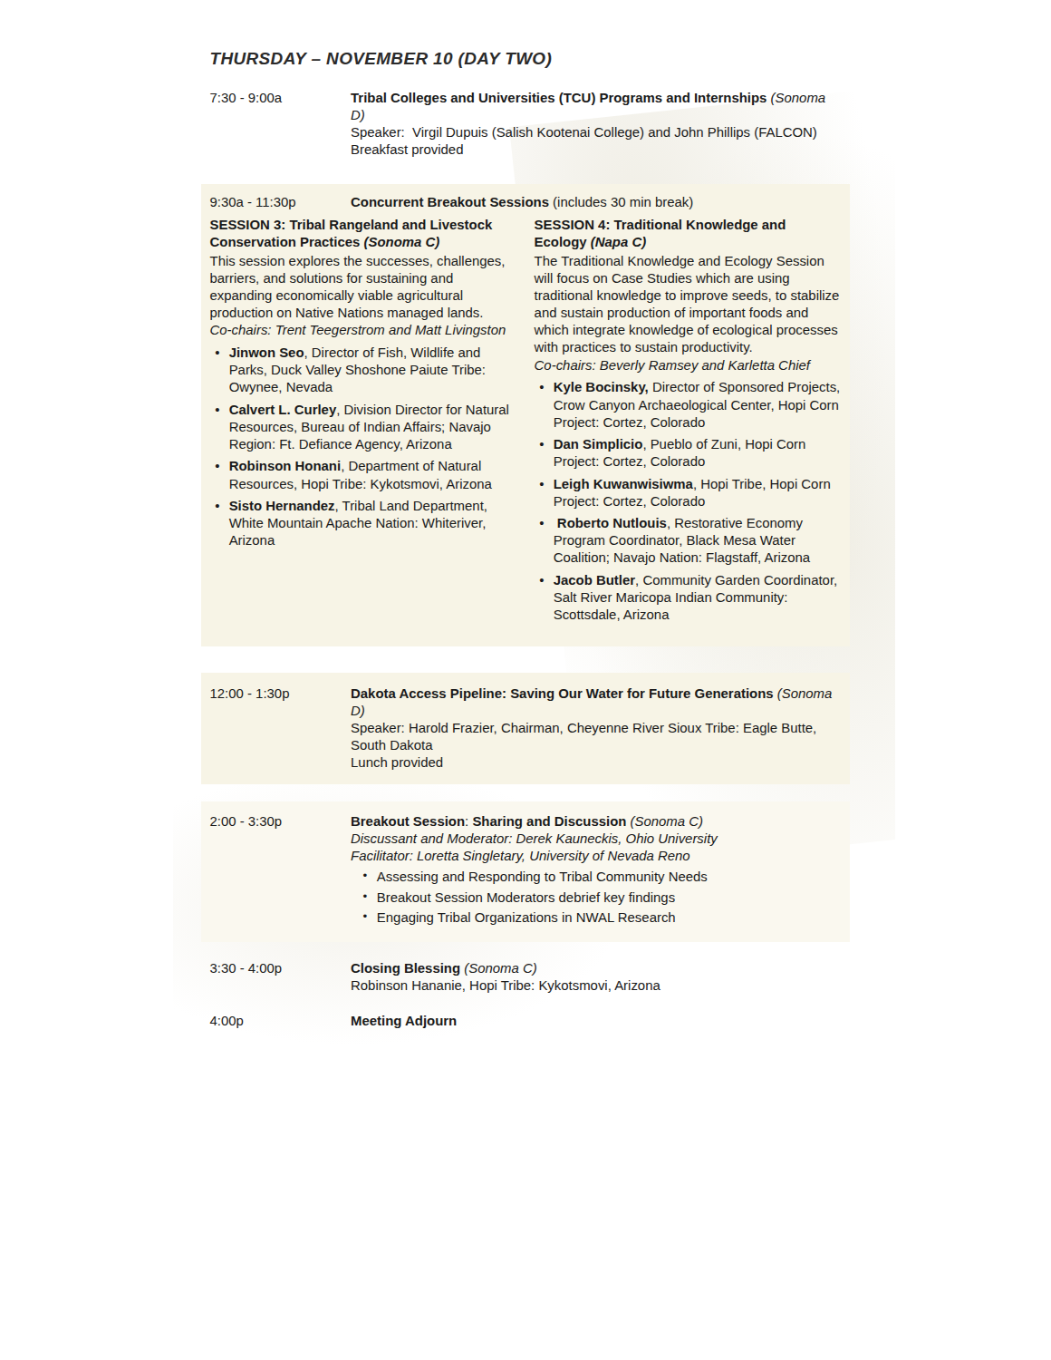Thursday – November 10 (Day Two)
| 7:30 - 9:00a | Tribal Colleges and Universities (TCU) Programs and Internships (Sonoma D) Speaker: Virgil Dupuis (Salish Kootenai College) and John Phillips (FALCON) Breakfast provided |
| 9:30a - 11:30p | Concurrent Breakout Sessions (includes 30 min break) |
| SESSION 3: Tribal Rangeland and Livestock Conservation Practices (Sonoma C) This session explores the successes, challenges, barriers, and solutions for sustaining and expanding economically viable agricultural production on Native Nations managed lands. Co-chairs: Trent Teegerstrom and Matt Livingston Jinwon Seo , Director of Fish, Wildlife and Parks, Duck Valley Shoshone Paiute Tribe: Owynee, Nevada Calvert L. Curley , Division Director for Natural Resources, Bureau of Indian Affairs; Navajo Region: Ft. Defiance Agency, Arizona Robinson Honani , Department of Natural Resources, Hopi Tribe: Kykotsmovi, Arizona Sisto Hernandez , Tribal Land Department, White Mountain Apache Nation: Whiteriver, Arizona | SESSION 4: Traditional Knowledge and Ecology (Napa C) The Traditional Knowledge and Ecology Session will focus on Case Studies which are using traditional knowledge to improve seeds, to stabilize and sustain production of important foods and which integrate knowledge of ecological processes with practices to sustain productivity. Co-chairs: Beverly Ramsey and Karletta Chief Kyle Bocinsky, Director of Sponsored Projects, Crow Canyon Archaeological Center, Hopi Corn Project: Cortez, Colorado Dan Simplicio , Pueblo of Zuni, Hopi Corn Project: Cortez, Colorado Leigh Kuwanwisiwma , Hopi Tribe, Hopi Corn Project: Cortez, Colorado Roberto Nutlouis , Restorative Economy Program Coordinator, Black Mesa Water Coalition; Navajo Nation: Flagstaff, Arizona Jacob Butler , Community Garden Coordinator, Salt River Maricopa Indian Community: Scottsdale, Arizona |
| 12:00 - 1:30p | Dakota Access Pipeline: Saving Our Water for Future Generations (Sonoma D) Speaker: Harold Frazier, Chairman, Cheyenne River Sioux Tribe: Eagle Butte, South Dakota Lunch provided |
| 2:00 - 3:30p | Breakout Session : Sharing and Discussion (Sonoma C) Discussant and Moderator: Derek Kauneckis, Ohio University Facilitator: Loretta Singletary, University of Nevada Reno Assessing and Responding to Tribal Community Needs Breakout Session Moderators debrief key findings Engaging Tribal Organizations in NWAL Research |
| 3:30 - 4:00p | Closing Blessing (Sonoma C) Robinson Hananie, Hopi Tribe: Kykotsmovi, Arizona |
| 4:00p | Meeting Adjourn |